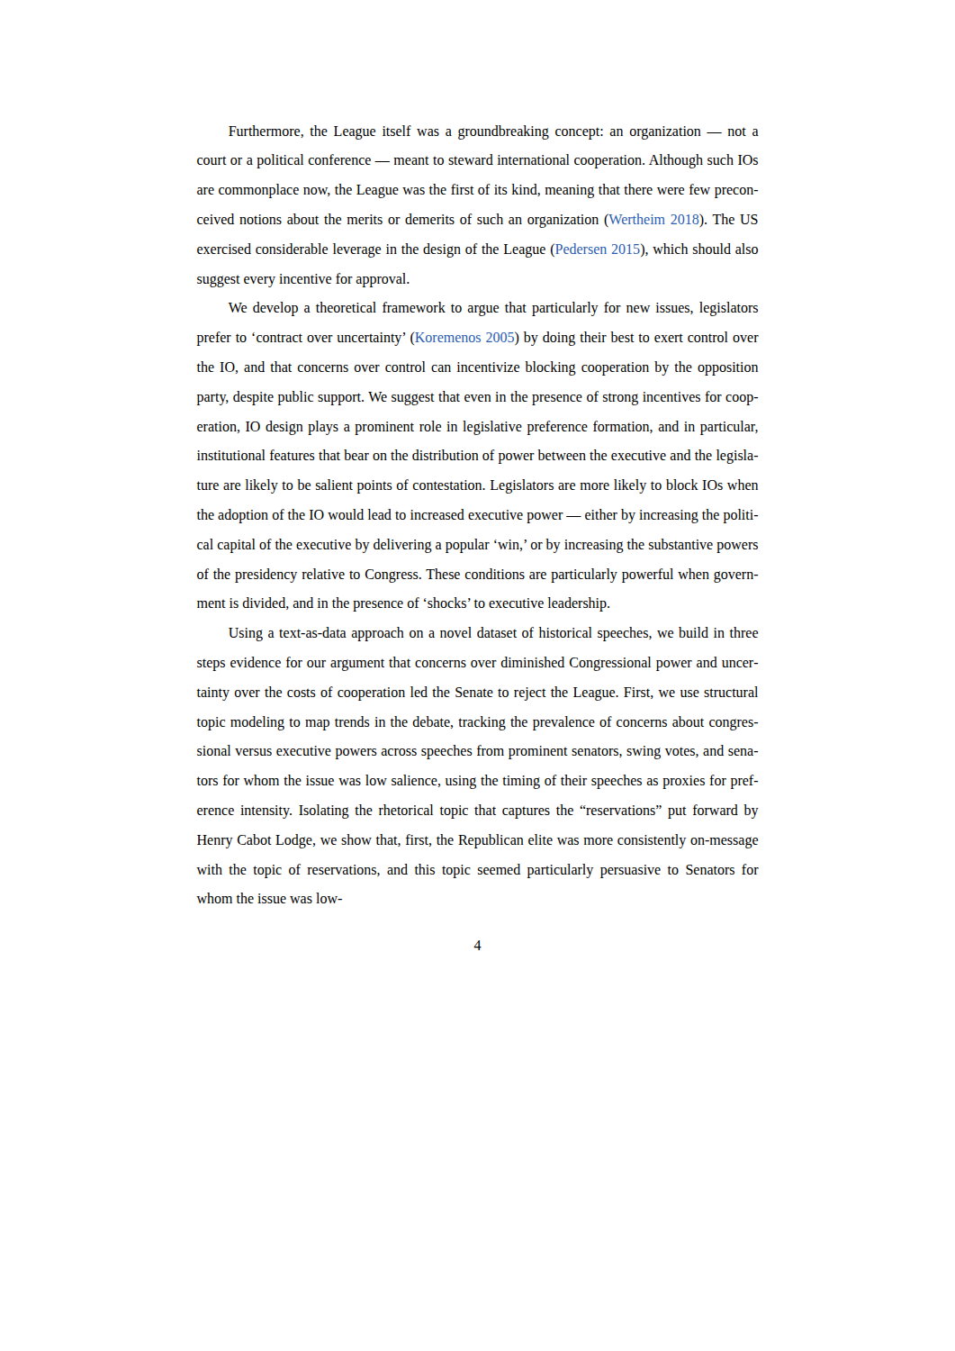Furthermore, the League itself was a groundbreaking concept: an organization — not a court or a political conference — meant to steward international cooperation. Although such IOs are commonplace now, the League was the first of its kind, meaning that there were few preconceived notions about the merits or demerits of such an organization (Wertheim 2018). The US exercised considerable leverage in the design of the League (Pedersen 2015), which should also suggest every incentive for approval.
We develop a theoretical framework to argue that particularly for new issues, legislators prefer to ‘contract over uncertainty’ (Koremenos 2005) by doing their best to exert control over the IO, and that concerns over control can incentivize blocking cooperation by the opposition party, despite public support. We suggest that even in the presence of strong incentives for cooperation, IO design plays a prominent role in legislative preference formation, and in particular, institutional features that bear on the distribution of power between the executive and the legislature are likely to be salient points of contestation. Legislators are more likely to block IOs when the adoption of the IO would lead to increased executive power — either by increasing the political capital of the executive by delivering a popular ‘win,’ or by increasing the substantive powers of the presidency relative to Congress. These conditions are particularly powerful when government is divided, and in the presence of ‘shocks’ to executive leadership.
Using a text-as-data approach on a novel dataset of historical speeches, we build in three steps evidence for our argument that concerns over diminished Congressional power and uncertainty over the costs of cooperation led the Senate to reject the League. First, we use structural topic modeling to map trends in the debate, tracking the prevalence of concerns about congressional versus executive powers across speeches from prominent senators, swing votes, and senators for whom the issue was low salience, using the timing of their speeches as proxies for preference intensity. Isolating the rhetorical topic that captures the “reservations” put forward by Henry Cabot Lodge, we show that, first, the Republican elite was more consistently on-message with the topic of reservations, and this topic seemed particularly persuasive to Senators for whom the issue was low-
4